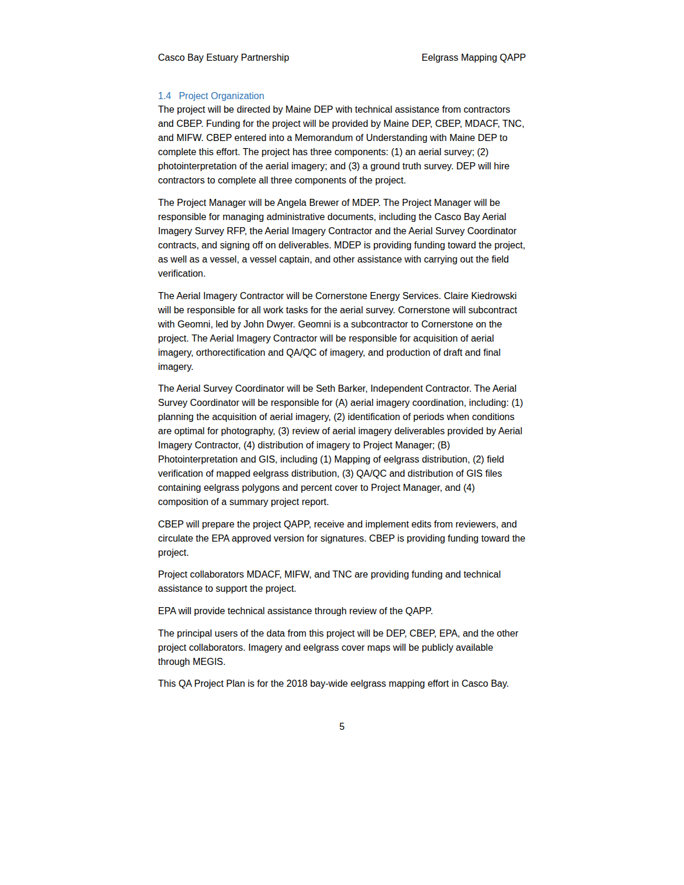Casco Bay Estuary Partnership
Eelgrass Mapping QAPP
1.4 Project Organization
The project will be directed by Maine DEP with technical assistance from contractors and CBEP. Funding for the project will be provided by Maine DEP, CBEP, MDACF, TNC, and MIFW. CBEP entered into a Memorandum of Understanding with Maine DEP to complete this effort. The project has three components: (1) an aerial survey; (2) photointerpretation of the aerial imagery; and (3) a ground truth survey. DEP will hire contractors to complete all three components of the project.
The Project Manager will be Angela Brewer of MDEP. The Project Manager will be responsible for managing administrative documents, including the Casco Bay Aerial Imagery Survey RFP, the Aerial Imagery Contractor and the Aerial Survey Coordinator contracts, and signing off on deliverables. MDEP is providing funding toward the project, as well as a vessel, a vessel captain, and other assistance with carrying out the field verification.
The Aerial Imagery Contractor will be Cornerstone Energy Services. Claire Kiedrowski will be responsible for all work tasks for the aerial survey. Cornerstone will subcontract with Geomni, led by John Dwyer. Geomni is a subcontractor to Cornerstone on the project. The Aerial Imagery Contractor will be responsible for acquisition of aerial imagery, orthorectification and QA/QC of imagery, and production of draft and final imagery.
The Aerial Survey Coordinator will be Seth Barker, Independent Contractor. The Aerial Survey Coordinator will be responsible for (A) aerial imagery coordination, including: (1) planning the acquisition of aerial imagery, (2) identification of periods when conditions are optimal for photography, (3) review of aerial imagery deliverables provided by Aerial Imagery Contractor, (4) distribution of imagery to Project Manager; (B) Photointerpretation and GIS, including (1) Mapping of eelgrass distribution, (2) field verification of mapped eelgrass distribution, (3) QA/QC and distribution of GIS files containing eelgrass polygons and percent cover to Project Manager, and (4) composition of a summary project report.
CBEP will prepare the project QAPP, receive and implement edits from reviewers, and circulate the EPA approved version for signatures. CBEP is providing funding toward the project.
Project collaborators MDACF, MIFW, and TNC are providing funding and technical assistance to support the project.
EPA will provide technical assistance through review of the QAPP.
The principal users of the data from this project will be DEP, CBEP, EPA, and the other project collaborators. Imagery and eelgrass cover maps will be publicly available through MEGIS.
This QA Project Plan is for the 2018 bay-wide eelgrass mapping effort in Casco Bay.
5